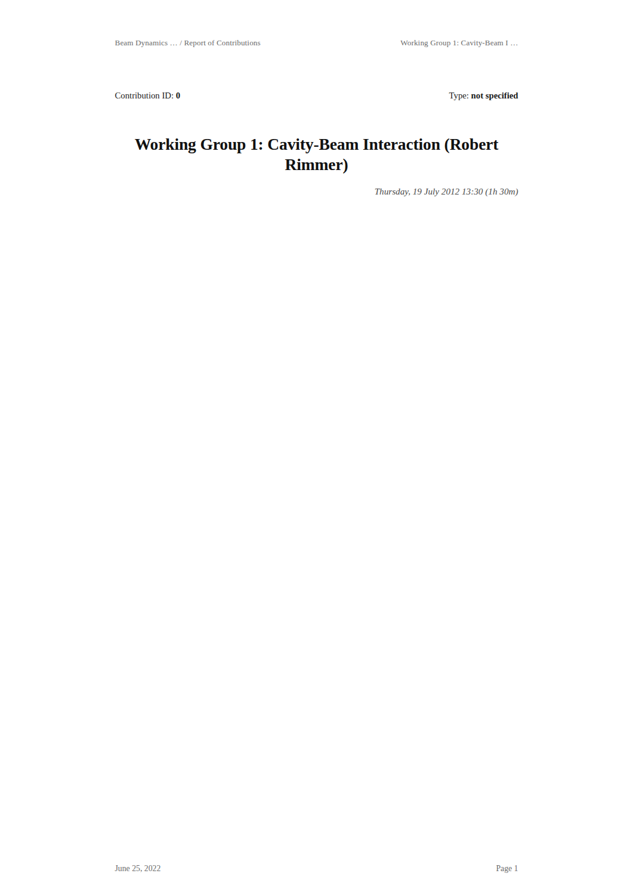Beam Dynamics … / Report of Contributions
Working Group 1: Cavity-Beam I …
Contribution ID: 0
Type: not specified
Working Group 1: Cavity-Beam Interaction (Robert Rimmer)
Thursday, 19 July 2012 13:30 (1h 30m)
June 25, 2022
Page 1